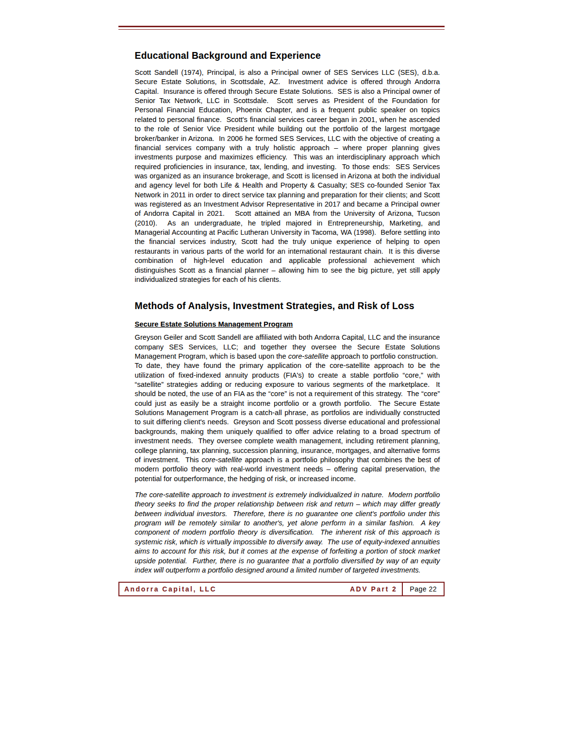Educational Background and Experience
Scott Sandell (1974), Principal, is also a Principal owner of SES Services LLC (SES), d.b.a. Secure Estate Solutions, in Scottsdale, AZ. Investment advice is offered through Andorra Capital. Insurance is offered through Secure Estate Solutions. SES is also a Principal owner of Senior Tax Network, LLC in Scottsdale. Scott serves as President of the Foundation for Personal Financial Education, Phoenix Chapter, and is a frequent public speaker on topics related to personal finance. Scott's financial services career began in 2001, when he ascended to the role of Senior Vice President while building out the portfolio of the largest mortgage broker/banker in Arizona. In 2006 he formed SES Services, LLC with the objective of creating a financial services company with a truly holistic approach – where proper planning gives investments purpose and maximizes efficiency. This was an interdisciplinary approach which required proficiencies in insurance, tax, lending, and investing. To those ends: SES Services was organized as an insurance brokerage, and Scott is licensed in Arizona at both the individual and agency level for both Life & Health and Property & Casualty; SES co-founded Senior Tax Network in 2011 in order to direct service tax planning and preparation for their clients; and Scott was registered as an Investment Advisor Representative in 2017 and became a Principal owner of Andorra Capital in 2021. Scott attained an MBA from the University of Arizona, Tucson (2010). As an undergraduate, he tripled majored in Entrepreneurship, Marketing, and Managerial Accounting at Pacific Lutheran University in Tacoma, WA (1998). Before settling into the financial services industry, Scott had the truly unique experience of helping to open restaurants in various parts of the world for an international restaurant chain. It is this diverse combination of high-level education and applicable professional achievement which distinguishes Scott as a financial planner – allowing him to see the big picture, yet still apply individualized strategies for each of his clients.
Methods of Analysis, Investment Strategies, and Risk of Loss
Secure Estate Solutions Management Program
Greyson Geiler and Scott Sandell are affiliated with both Andorra Capital, LLC and the insurance company SES Services, LLC; and together they oversee the Secure Estate Solutions Management Program, which is based upon the core-satellite approach to portfolio construction. To date, they have found the primary application of the core-satellite approach to be the utilization of fixed-indexed annuity products (FIA's) to create a stable portfolio “core,” with “satellite” strategies adding or reducing exposure to various segments of the marketplace. It should be noted, the use of an FIA as the “core” is not a requirement of this strategy. The “core” could just as easily be a straight income portfolio or a growth portfolio. The Secure Estate Solutions Management Program is a catch-all phrase, as portfolios are individually constructed to suit differing client's needs. Greyson and Scott possess diverse educational and professional backgrounds, making them uniquely qualified to offer advice relating to a broad spectrum of investment needs. They oversee complete wealth management, including retirement planning, college planning, tax planning, succession planning, insurance, mortgages, and alternative forms of investment. This core-satellite approach is a portfolio philosophy that combines the best of modern portfolio theory with real-world investment needs – offering capital preservation, the potential for outperformance, the hedging of risk, or increased income.
The core-satellite approach to investment is extremely individualized in nature. Modern portfolio theory seeks to find the proper relationship between risk and return – which may differ greatly between individual investors. Therefore, there is no guarantee one client's portfolio under this program will be remotely similar to another's, yet alone perform in a similar fashion. A key component of modern portfolio theory is diversification. The inherent risk of this approach is systemic risk, which is virtually impossible to diversify away. The use of equity-indexed annuities aims to account for this risk, but it comes at the expense of forfeiting a portion of stock market upside potential. Further, there is no guarantee that a portfolio diversified by way of an equity index will outperform a portfolio designed around a limited number of targeted investments.
Andorra Capital, LLC ADV Part 2
Page 22